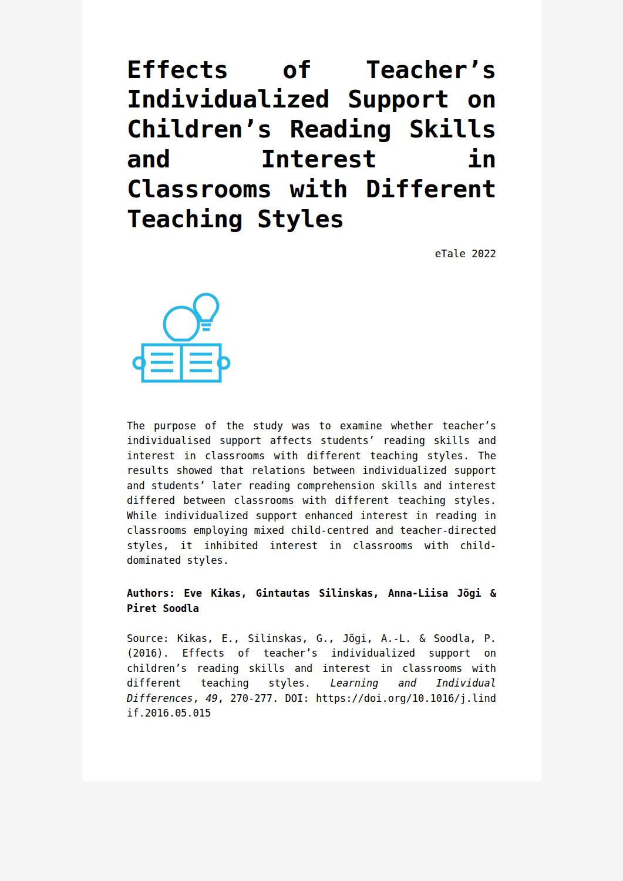Effects of Teacher’s Individualized Support on Children’s Reading Skills and Interest in Classrooms with Different Teaching Styles
eTale 2022
The purpose of the study was to examine whether teacher’s individualised support affects students’ reading skills and interest in classrooms with different teaching styles. The results showed that relations between individualized support and students’ later reading comprehension skills and interest differed between classrooms with different teaching styles. While individualized support enhanced interest in reading in classrooms employing mixed child-centred and teacher-directed styles, it inhibited interest in classrooms with child-dominated styles.
Authors: Eve Kikas, Gintautas Silinskas, Anna-Liisa Jõgi & Piret Soodla
Source: Kikas, E., Silinskas, G., Jõgi, A.-L. & Soodla, P. (2016). Effects of teacher’s individualized support on children’s reading skills and interest in classrooms with different teaching styles. Learning and Individual Differences, 49, 270-277. DOI: https://doi.org/10.1016/j.lindif.2016.05.015